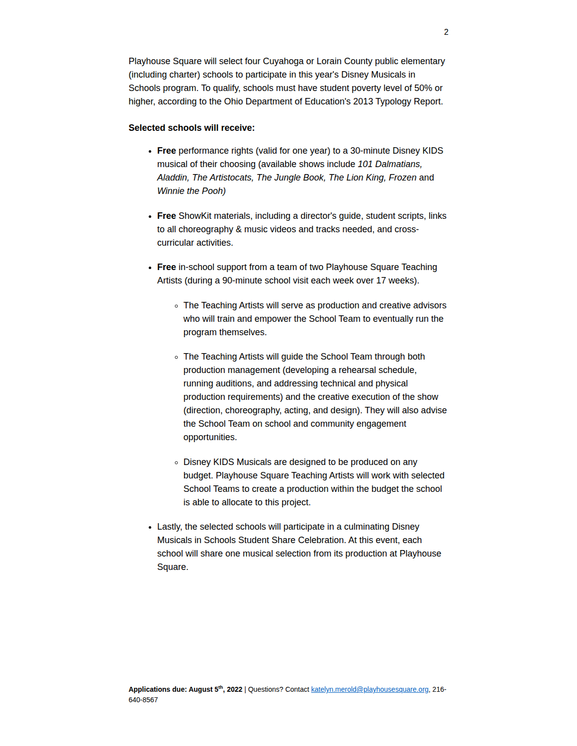2
Playhouse Square will select four Cuyahoga or Lorain County public elementary (including charter) schools to participate in this year's Disney Musicals in Schools program. To qualify, schools must have student poverty level of 50% or higher, according to the Ohio Department of Education's 2013 Typology Report.
Selected schools will receive:
Free performance rights (valid for one year) to a 30-minute Disney KIDS musical of their choosing (available shows include 101 Dalmatians, Aladdin, The Artistocats, The Jungle Book, The Lion King, Frozen and Winnie the Pooh)
Free ShowKit materials, including a director's guide, student scripts, links to all choreography & music videos and tracks needed, and cross-curricular activities.
Free in-school support from a team of two Playhouse Square Teaching Artists (during a 90-minute school visit each week over 17 weeks).
The Teaching Artists will serve as production and creative advisors who will train and empower the School Team to eventually run the program themselves.
The Teaching Artists will guide the School Team through both production management (developing a rehearsal schedule, running auditions, and addressing technical and physical production requirements) and the creative execution of the show (direction, choreography, acting, and design). They will also advise the School Team on school and community engagement opportunities.
Disney KIDS Musicals are designed to be produced on any budget. Playhouse Square Teaching Artists will work with selected School Teams to create a production within the budget the school is able to allocate to this project.
Lastly, the selected schools will participate in a culminating Disney Musicals in Schools Student Share Celebration. At this event, each school will share one musical selection from its production at Playhouse Square.
Applications due: August 5th, 2022 | Questions? Contact katelyn.merold@playhousesquare.org, 216-640-8567